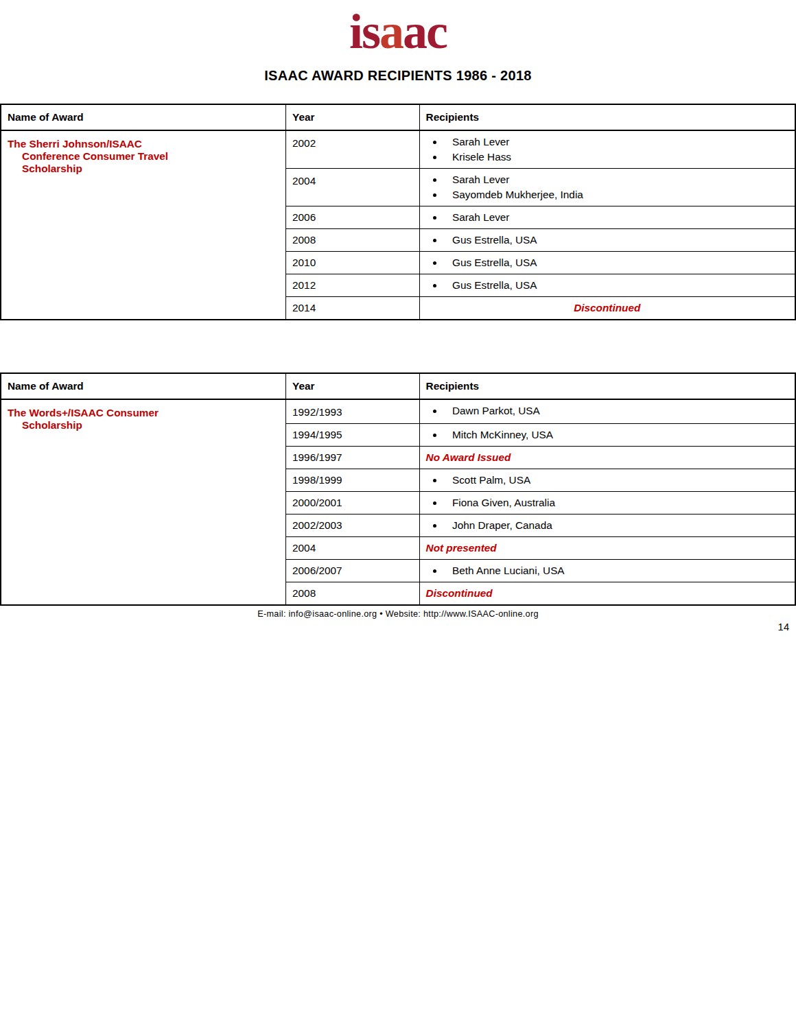isaac
ISAAC AWARD RECIPIENTS 1986 - 2018
| Name of Award | Year | Recipients |
| --- | --- | --- |
| The Sherri Johnson/ISAAC Conference Consumer Travel Scholarship | 2002 | Sarah Lever Krisele Hass |
| 2004 | Sarah Lever Sayomdeb Mukherjee, India |
| 2006 | Sarah Lever |
| 2008 | Gus Estrella, USA |
| 2010 | Gus Estrella, USA |
| 2012 | Gus Estrella, USA |
| 2014 | Discontinued |
| Name of Award | Year | Recipients |
| --- | --- | --- |
| The Words+/ISAAC Consumer Scholarship | 1992/1993 | Dawn Parkot, USA |
| 1994/1995 | Mitch McKinney, USA |
| 1996/1997 | No Award Issued |
| 1998/1999 | Scott Palm, USA |
| 2000/2001 | Fiona Given, Australia |
| 2002/2003 | John Draper, Canada |
| 2004 | Not presented |
| 2006/2007 | Beth Anne Luciani, USA |
| 2008 | Discontinued |
E-mail: info@isaac-online.org • Website: http://www.ISAAC-online.org
14